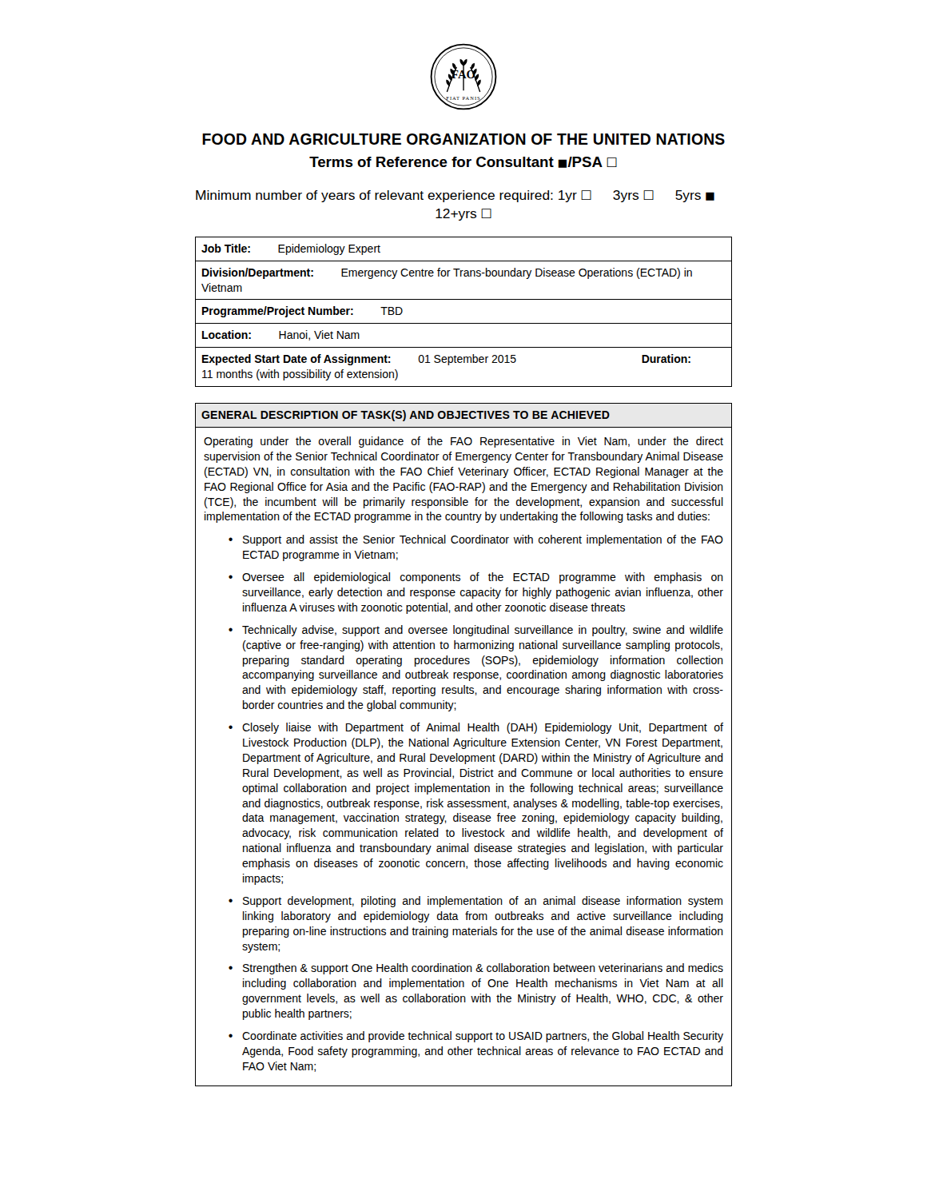FAO FIAT PANIS
FOOD AND AGRICULTURE ORGANIZATION OF THE UNITED NATIONS
Terms of Reference for Consultant ■/PSA ☐
Minimum number of years of relevant experience required: 1yr ☐ 3yrs ☐ 5yrs ■ 12+yrs ☐
| Job Title: Epidemiology Expert |
| Division/Department: Emergency Centre for Trans-boundary Disease Operations (ECTAD) in Vietnam |
| Programme/Project Number: TBD |
| Location: Hanoi, Viet Nam |
| Expected Start Date of Assignment: 01 September 2015 Duration: 11 months (with possibility of extension) |
GENERAL DESCRIPTION OF TASK(S) AND OBJECTIVES TO BE ACHIEVED
Operating under the overall guidance of the FAO Representative in Viet Nam, under the direct supervision of the Senior Technical Coordinator of Emergency Center for Transboundary Animal Disease (ECTAD) VN, in consultation with the FAO Chief Veterinary Officer, ECTAD Regional Manager at the FAO Regional Office for Asia and the Pacific (FAO-RAP) and the Emergency and Rehabilitation Division (TCE), the incumbent will be primarily responsible for the development, expansion and successful implementation of the ECTAD programme in the country by undertaking the following tasks and duties:
Support and assist the Senior Technical Coordinator with coherent implementation of the FAO ECTAD programme in Vietnam;
Oversee all epidemiological components of the ECTAD programme with emphasis on surveillance, early detection and response capacity for highly pathogenic avian influenza, other influenza A viruses with zoonotic potential, and other zoonotic disease threats
Technically advise, support and oversee longitudinal surveillance in poultry, swine and wildlife (captive or free-ranging) with attention to harmonizing national surveillance sampling protocols, preparing standard operating procedures (SOPs), epidemiology information collection accompanying surveillance and outbreak response, coordination among diagnostic laboratories and with epidemiology staff, reporting results, and encourage sharing information with cross-border countries and the global community;
Closely liaise with Department of Animal Health (DAH) Epidemiology Unit, Department of Livestock Production (DLP), the National Agriculture Extension Center, VN Forest Department, Department of Agriculture, and Rural Development (DARD) within the Ministry of Agriculture and Rural Development, as well as Provincial, District and Commune or local authorities to ensure optimal collaboration and project implementation in the following technical areas; surveillance and diagnostics, outbreak response, risk assessment, analyses & modelling, table-top exercises, data management, vaccination strategy, disease free zoning, epidemiology capacity building, advocacy, risk communication related to livestock and wildlife health, and development of national influenza and transboundary animal disease strategies and legislation, with particular emphasis on diseases of zoonotic concern, those affecting livelihoods and having economic impacts;
Support development, piloting and implementation of an animal disease information system linking laboratory and epidemiology data from outbreaks and active surveillance including preparing on-line instructions and training materials for the use of the animal disease information system;
Strengthen & support One Health coordination & collaboration between veterinarians and medics including collaboration and implementation of One Health mechanisms in Viet Nam at all government levels, as well as collaboration with the Ministry of Health, WHO, CDC, & other public health partners;
Coordinate activities and provide technical support to USAID partners, the Global Health Security Agenda, Food safety programming, and other technical areas of relevance to FAO ECTAD and FAO Viet Nam;